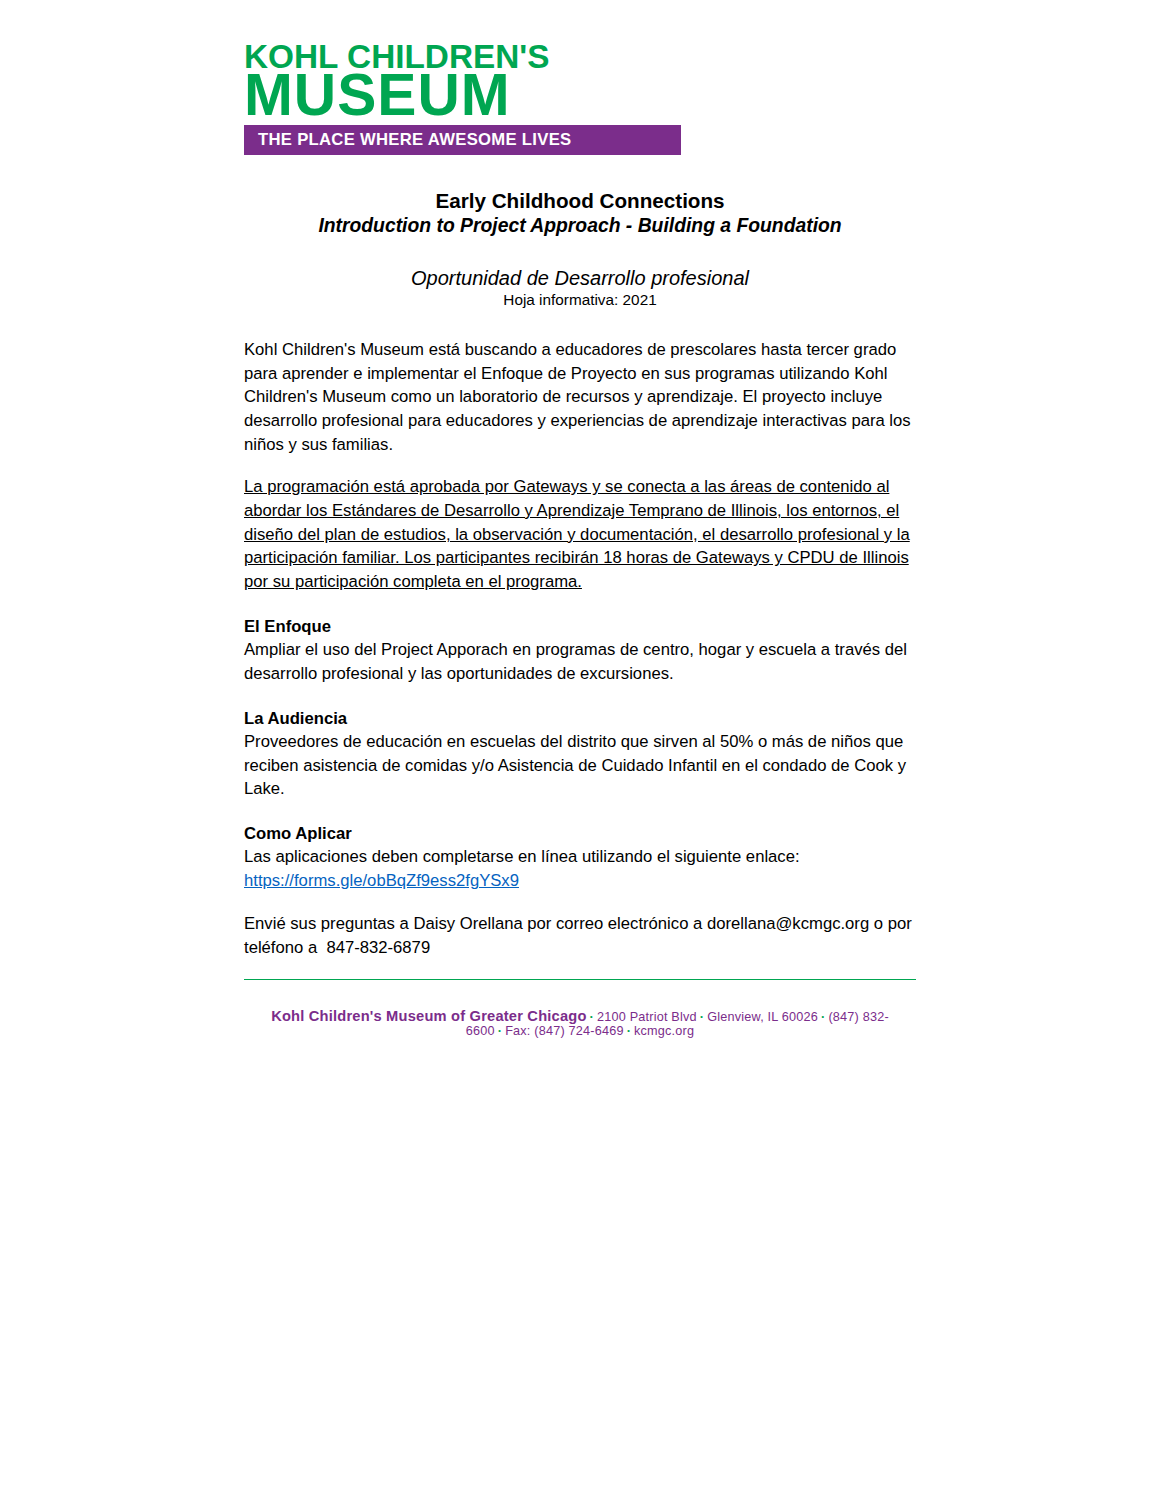KOHL CHILDREN'S
MUSEUM
THE PLACE WHERE AWESOME LIVES
Early Childhood Connections
Introduction to Project Approach - Building a Foundation
Oportunidad de Desarrollo profesional
Hoja informativa: 2021
Kohl Children's Museum está buscando a educadores de prescolares hasta tercer grado para aprender e implementar el Enfoque de Proyecto en sus programas utilizando Kohl Children's Museum como un laboratorio de recursos y aprendizaje. El proyecto incluye desarrollo profesional para educadores y experiencias de aprendizaje interactivas para los niños y sus familias.
La programación está aprobada por Gateways y se conecta a las áreas de contenido al abordar los Estándares de Desarrollo y Aprendizaje Temprano de Illinois, los entornos, el diseño del plan de estudios, la observación y documentación, el desarrollo profesional y la participación familiar. Los participantes recibirán 18 horas de Gateways y CPDU de Illinois por su participación completa en el programa.
El Enfoque
Ampliar el uso del Project Apporach en programas de centro, hogar y escuela a través del desarrollo profesional y las oportunidades de excursiones.
La Audiencia
Proveedores de educación en escuelas del distrito que sirven al 50% o más de niños que reciben asistencia de comidas y/o Asistencia de Cuidado Infantil en el condado de Cook y Lake.
Como Aplicar
Las aplicaciones deben completarse en línea utilizando el siguiente enlace:
https://forms.gle/obBqZf9ess2fgYSx9
Envié sus preguntas a Daisy Orellana por correo electrónico a dorellana@kcmgc.org o por teléfono a 847-832-6879
Kohl Children's Museum of Greater Chicago·2100 Patriot Blvd·Glenview, IL 60026·(847) 832-6600·Fax: (847) 724-6469·kcmgc.org